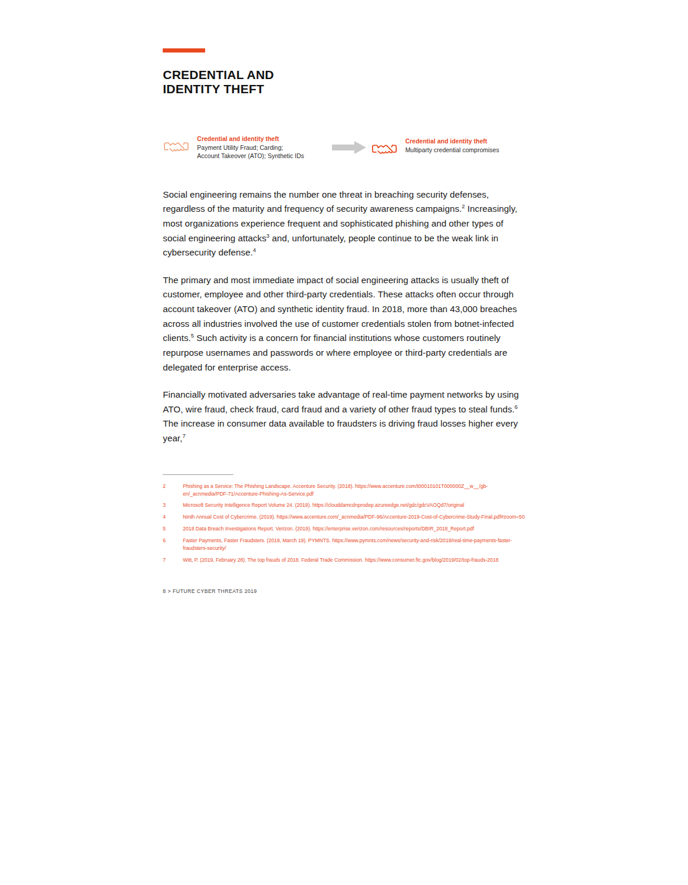Credential and
Identity Theft
Credential and identity theft
Payment Utility Fraud; Carding;
Account Takeover (ATO); Synthetic IDs
Credential and identity theft
Multiparty credential compromises
Social engineering remains the number one threat in breaching security defenses, regardless of the maturity and frequency of security awareness campaigns.2 Increasingly, most organizations experience frequent and sophisticated phishing and other types of social engineering attacks3 and, unfortunately, people continue to be the weak link in cybersecurity defense.4
The primary and most immediate impact of social engineering attacks is usually theft of customer, employee and other third-party credentials. These attacks often occur through account takeover (ATO) and synthetic identity fraud. In 2018, more than 43,000 breaches across all industries involved the use of customer credentials stolen from botnet-infected clients.5 Such activity is a concern for financial institutions whose customers routinely repurpose usernames and passwords or where employee or third-party credentials are delegated for enterprise access.
Financially motivated adversaries take advantage of real-time payment networks by using ATO, wire fraud, check fraud, card fraud and a variety of other fraud types to steal funds.6 The increase in consumer data available to fraudsters is driving fraud losses higher every year,7
Phishing as a Service: The Phishing Landscape. Accenture Security. (2018). https://www.accenture.com/t00010101T000000Z__w__/gb-en/_acnmedia/PDF-71/Accenture-Phishing-As-Service.pdf
Microsoft Security Intelligence Report Volume 24. (2019). https://clouddamcdnprodep.azureedge.net/gdc/gdcVAOQd7/original
Ninth Annual Cost of Cybercrime. (2019). https://www.accenture.com/_acnmedia/PDF-96/Accenture-2019-Cost-of-Cybercrime-Study-Final.pdf#zoom=50
2018 Data Breach Investigations Report. Verizon. (2019). https://enterprise.verizon.com/resources/reports/DBIR_2018_Report.pdf
Faster Payments, Faster Fraudsters. (2019, March 19). PYMNTS. https://www.pymnts.com/news/security-and-risk/2019/real-time-payments-faster-fraudsters-security/
Witt, P. (2019, February 28). The top frauds of 2018. Federal Trade Commission. https://www.consumer.ftc.gov/blog/2019/02/top-frauds-2018
8 > Future Cyber Threats 2019